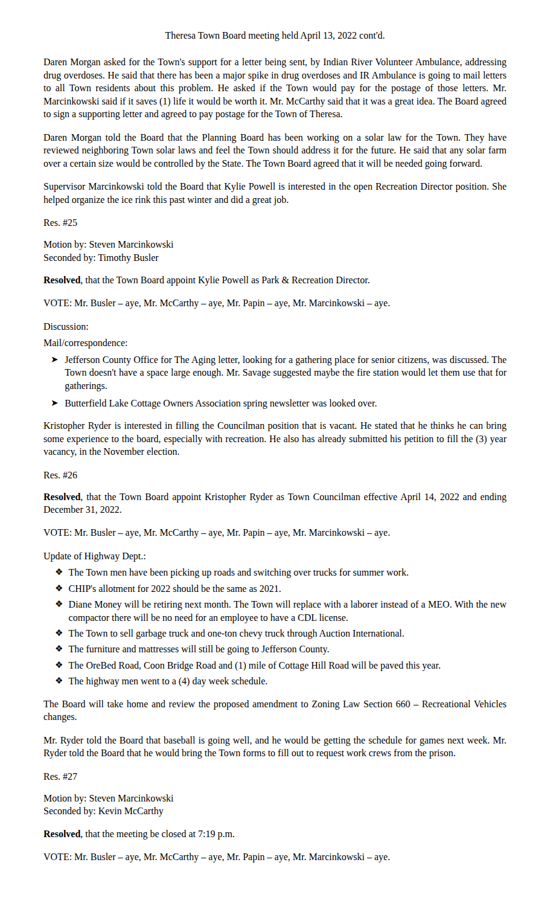Theresa Town Board meeting held April 13, 2022 cont'd.
Daren Morgan asked for the Town's support for a letter being sent, by Indian River Volunteer Ambulance, addressing drug overdoses. He said that there has been a major spike in drug overdoses and IR Ambulance is going to mail letters to all Town residents about this problem. He asked if the Town would pay for the postage of those letters. Mr. Marcinkowski said if it saves (1) life it would be worth it. Mr. McCarthy said that it was a great idea. The Board agreed to sign a supporting letter and agreed to pay postage for the Town of Theresa.
Daren Morgan told the Board that the Planning Board has been working on a solar law for the Town. They have reviewed neighboring Town solar laws and feel the Town should address it for the future. He said that any solar farm over a certain size would be controlled by the State. The Town Board agreed that it will be needed going forward.
Supervisor Marcinkowski told the Board that Kylie Powell is interested in the open Recreation Director position. She helped organize the ice rink this past winter and did a great job.
Res. #25
Motion by: Steven Marcinkowski
Seconded by: Timothy Busler
Resolved, that the Town Board appoint Kylie Powell as Park & Recreation Director.
VOTE: Mr. Busler – aye, Mr. McCarthy – aye, Mr. Papin – aye, Mr. Marcinkowski – aye.
Discussion:
Mail/correspondence:
Jefferson County Office for The Aging letter, looking for a gathering place for senior citizens, was discussed. The Town doesn't have a space large enough. Mr. Savage suggested maybe the fire station would let them use that for gatherings.
Butterfield Lake Cottage Owners Association spring newsletter was looked over.
Kristopher Ryder is interested in filling the Councilman position that is vacant. He stated that he thinks he can bring some experience to the board, especially with recreation. He also has already submitted his petition to fill the (3) year vacancy, in the November election.
Res. #26
Resolved, that the Town Board appoint Kristopher Ryder as Town Councilman effective April 14, 2022 and ending December 31, 2022.
VOTE: Mr. Busler – aye, Mr. McCarthy – aye, Mr. Papin – aye, Mr. Marcinkowski – aye.
Update of Highway Dept.:
The Town men have been picking up roads and switching over trucks for summer work.
CHIP's allotment for 2022 should be the same as 2021.
Diane Money will be retiring next month. The Town will replace with a laborer instead of a MEO. With the new compactor there will be no need for an employee to have a CDL license.
The Town to sell garbage truck and one-ton chevy truck through Auction International.
The furniture and mattresses will still be going to Jefferson County.
The OreBed Road, Coon Bridge Road and (1) mile of Cottage Hill Road will be paved this year.
The highway men went to a (4) day week schedule.
The Board will take home and review the proposed amendment to Zoning Law Section 660 – Recreational Vehicles changes.
Mr. Ryder told the Board that baseball is going well, and he would be getting the schedule for games next week. Mr. Ryder told the Board that he would bring the Town forms to fill out to request work crews from the prison.
Res. #27
Motion by: Steven Marcinkowski
Seconded by: Kevin McCarthy
Resolved, that the meeting be closed at 7:19 p.m.
VOTE: Mr. Busler – aye, Mr. McCarthy – aye, Mr. Papin – aye, Mr. Marcinkowski – aye.